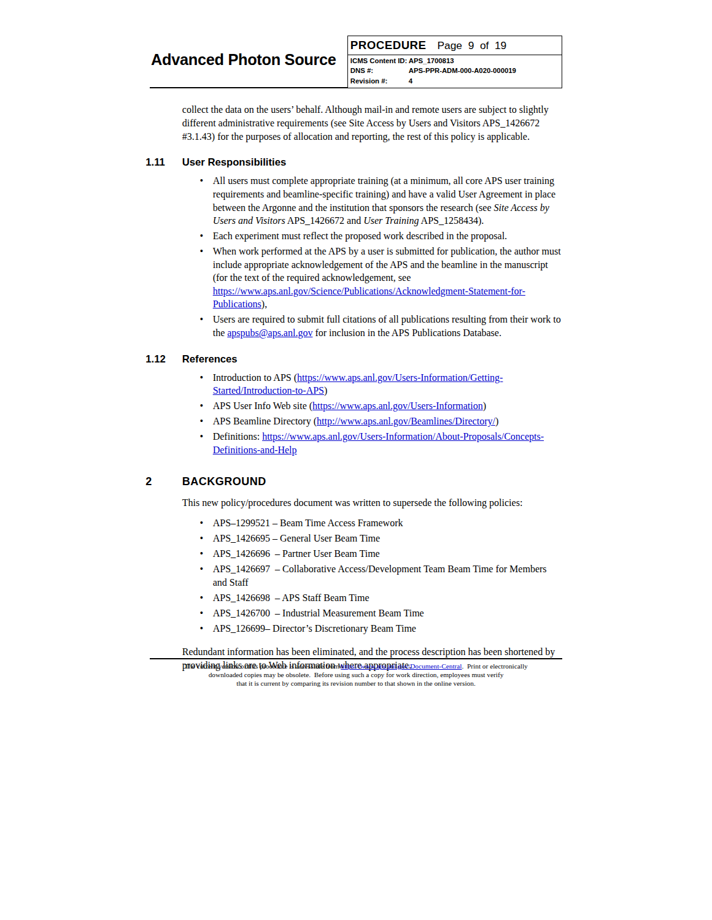| Advanced Photon Source | PROCEDURE Page 9 of 19 / ICMS Content ID: / APS_1700813 / / DNS #: / APS-PPR-ADM-000-A020-000019 / / Revision #: / 4 / |
collect the data on the users’ behalf. Although mail-in and remote users are subject to slightly different administrative requirements (see Site Access by Users and Visitors APS_1426672 #3.1.43) for the purposes of allocation and reporting, the rest of this policy is applicable.
1.11 User Responsibilities
All users must complete appropriate training (at a minimum, all core APS user training requirements and beamline-specific training) and have a valid User Agreement in place between the Argonne and the institution that sponsors the research (see Site Access by Users and Visitors APS_1426672 and User Training APS_1258434).
Each experiment must reflect the proposed work described in the proposal.
When work performed at the APS by a user is submitted for publication, the author must include appropriate acknowledgement of the APS and the beamline in the manuscript (for the text of the required acknowledgement, see https://www.aps.anl.gov/Science/Publications/Acknowledgment-Statement-for-Publications),
Users are required to submit full citations of all publications resulting from their work to the apspubs@aps.anl.gov for inclusion in the APS Publications Database.
1.12 References
Introduction to APS (https://www.aps.anl.gov/Users-Information/Getting-Started/Introduction-to-APS)
APS User Info Web site (https://www.aps.anl.gov/Users-Information)
APS Beamline Directory (http://www.aps.anl.gov/Beamlines/Directory/)
Definitions: https://www.aps.anl.gov/Users-Information/About-Proposals/Concepts-Definitions-and-Help
2 BACKGROUND
This new policy/procedures document was written to supersede the following policies:
APS–1299521 – Beam Time Access Framework
APS_1426695 – General User Beam Time
APS_1426696 – Partner User Beam Time
APS_1426697 – Collaborative Access/Development Team Beam Time for Members and Staff
APS_1426698 – APS Staff Beam Time
APS_1426700 – Industrial Measurement Beam Time
APS_126699– Director’s Discretionary Beam Time
Redundant information has been eliminated, and the process description has been shortened by providing links are to Web information where appropriate.
The current version of this procedure is accessible from https://www.aps.anl.gov/Document-Central. Print or electronically
downloaded copies may be obsolete. Before using such a copy for work direction, employees must verify
that it is current by comparing its revision number to that shown in the online version.